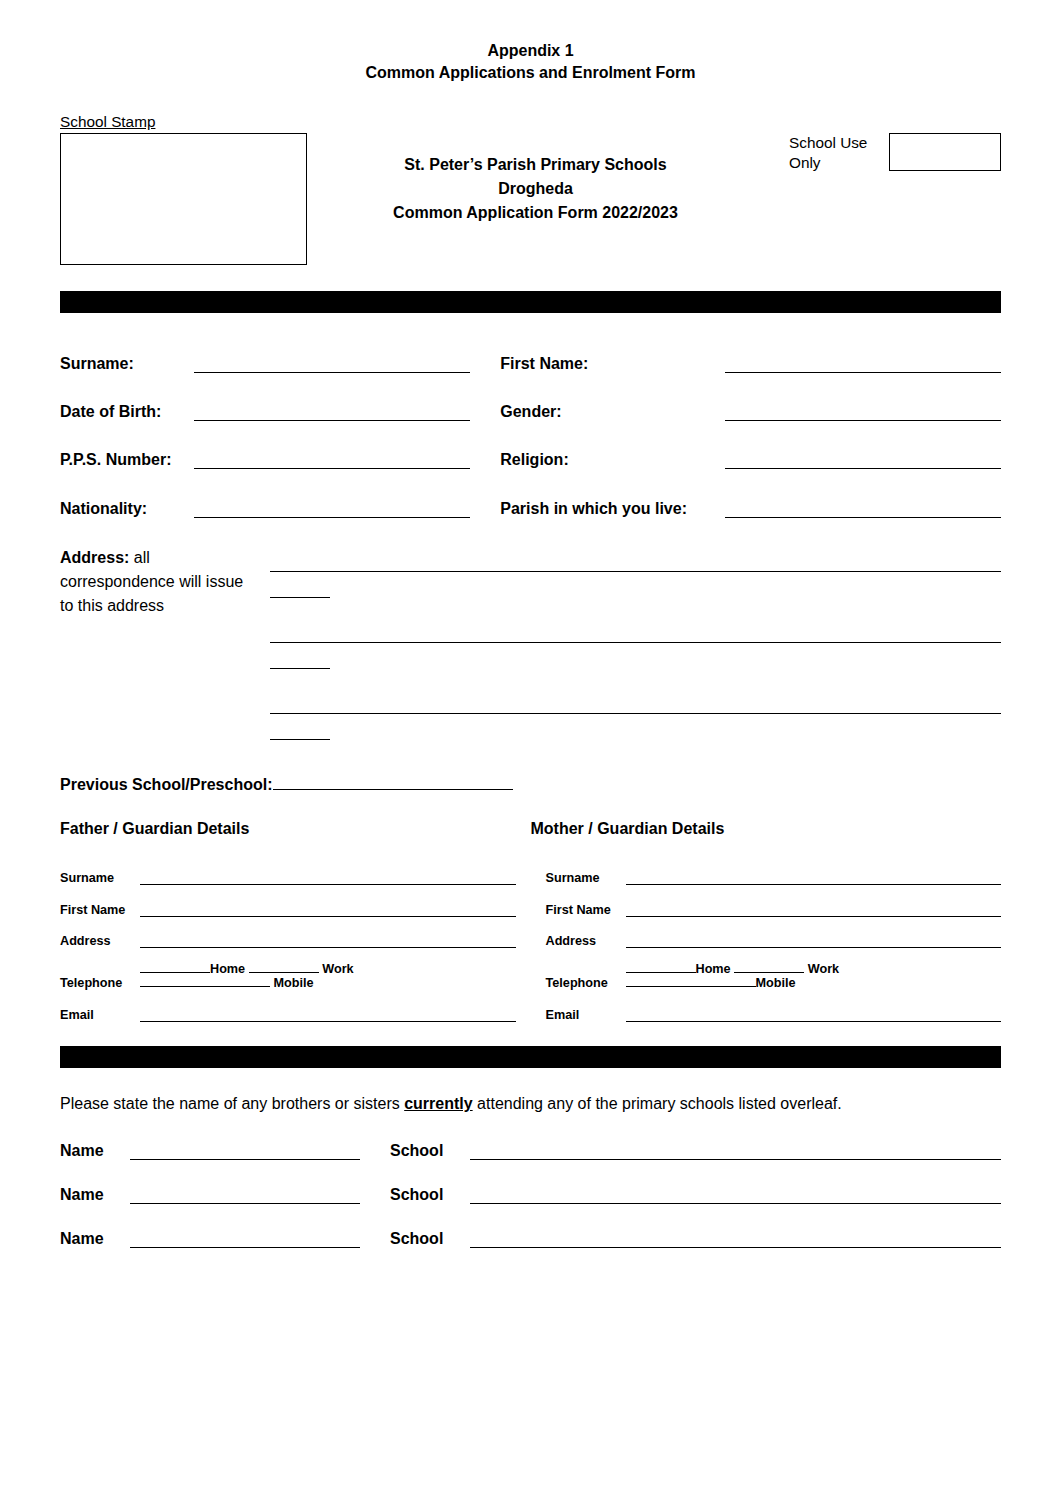Appendix 1
Common Applications and Enrolment Form
School Stamp
St. Peter’s Parish Primary Schools
Drogheda
Common Application Form 2022/2023
School Use Only
| Surname: | | | First Name: | |
| Date of Birth: | | | Gender: | |
| P.P.S. Number: | | | Religion: | |
| Nationality: | | | Parish in which you live: | |
Address: all correspondence will issue to this address
Previous School/Preschool:
Father / Guardian Details
Mother / Guardian Details
| Surname | |
| First Name | |
| Address | |
| Telephone | Home Work Mobile |
| Email | |
| Surname | |
| First Name | |
| Address | |
| Telephone | Home Work Mobile |
| Email | |
Please state the name of any brothers or sisters currently attending any of the primary schools listed overleaf.
Name School
Name School
Name School